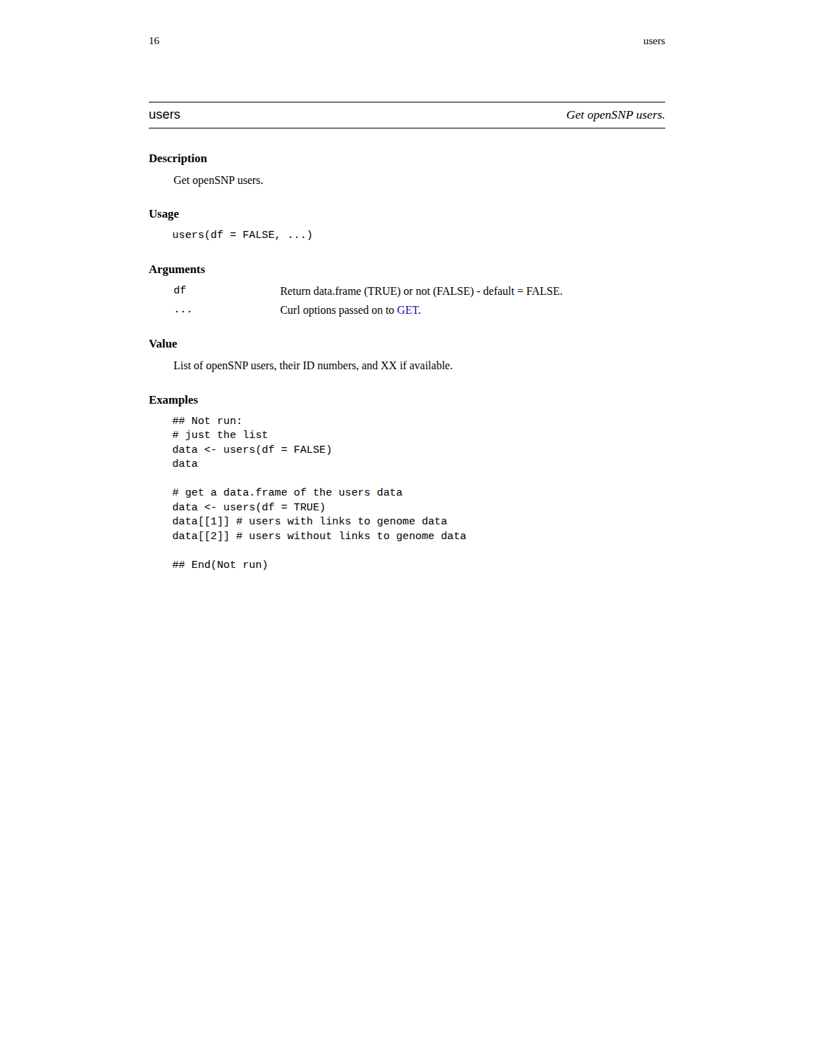16 users
users Get openSNP users.
Description
Get openSNP users.
Usage
users(df = FALSE, ...)
Arguments
df
Return data.frame (TRUE) or not (FALSE) - default = FALSE.
...
Curl options passed on to GET.
Value
List of openSNP users, their ID numbers, and XX if available.
Examples
## Not run:
# just the list
data <- users(df = FALSE)
data

# get a data.frame of the users data
data <- users(df = TRUE)
data[[1]] # users with links to genome data
data[[2]] # users without links to genome data

## End(Not run)